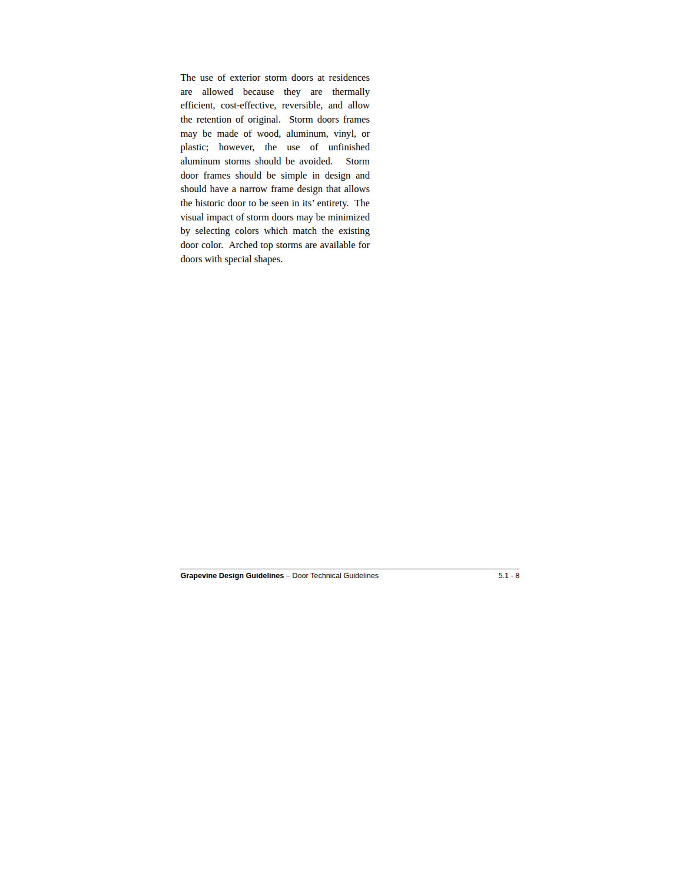The use of exterior storm doors at residences are allowed because they are thermally efficient, cost-effective, reversible, and allow the retention of original. Storm doors frames may be made of wood, aluminum, vinyl, or plastic; however, the use of unfinished aluminum storms should be avoided. Storm door frames should be simple in design and should have a narrow frame design that allows the historic door to be seen in its’ entirety. The visual impact of storm doors may be minimized by selecting colors which match the existing door color. Arched top storms are available for doors with special shapes.
Grapevine Design Guidelines – Door Technical Guidelines
5.1 - 8